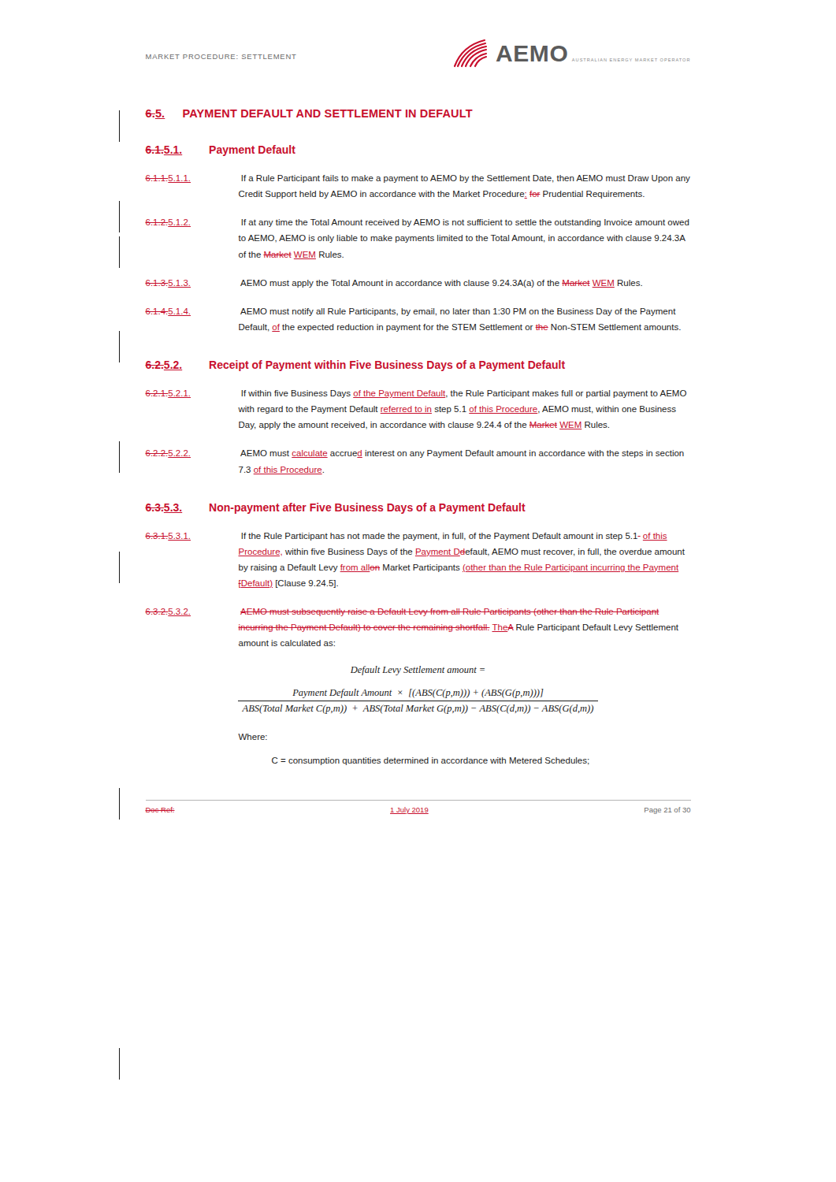Market Procedure: Settlement
AEMO Australian Energy Market Operator
6. 5. PAYMENT DEFAULT AND SETTLEMENT IN DEFAULT
6.1. 5.1. Payment Default
6.1.1. 5.1.1. If a Rule Participant fails to make a payment to AEMO by the Settlement Date, then AEMO must Draw Upon any Credit Support held by AEMO in accordance with the Market Procedure: for Prudential Requirements.
6.1.2. 5.1.2. If at any time the Total Amount received by AEMO is not sufficient to settle the outstanding Invoice amount owed to AEMO, AEMO is only liable to make payments limited to the Total Amount, in accordance with clause 9.24.3A of the Market WEM Rules.
6.1.3. 5.1.3. AEMO must apply the Total Amount in accordance with clause 9.24.3A(a) of the Market WEM Rules.
6.1.4. 5.1.4. AEMO must notify all Rule Participants, by email, no later than 1:30 PM on the Business Day of the Payment Default, of the expected reduction in payment for the STEM Settlement or the Non-STEM Settlement amounts.
6.2. 5.2. Receipt of Payment within Five Business Days of a Payment Default
6.2.1. 5.2.1. If within five Business Days of the Payment Default, the Rule Participant makes full or partial payment to AEMO with regard to the Payment Default referred to in step 5.1 of this Procedure, AEMO must, within one Business Day, apply the amount received, in accordance with clause 9.24.4 of the Market WEM Rules.
6.2.2. 5.2.2. AEMO must calculate accrued interest on any Payment Default amount in accordance with the steps in section 7.3 of this Procedure.
6.3. 5.3. Non-payment after Five Business Days of a Payment Default
6.3.1. 5.3.1. If the Rule Participant has not made the payment, in full, of the Payment Default amount in step 5.1 of this Procedure, within five Business Days of the Payment D default, AEMO must recover, in full, the overdue amount by raising a Default Levy from all on Market Participants (other than the Rule Participant incurring the Payment [Default) [Clause 9.24.5].
6.3.2. 5.3.2. AEMO must subsequently raise a Default Levy from all Rule Participants (other than the Rule Participant incurring the Payment Default) to cover the remaining shortfall. The A Rule Participant Default Levy Settlement amount is calculated as:
Default Levy Settlement amount =
Payment Default Amount × [(ABS(C(p,m))) + (ABS(G(p,m)))] ABS(Total Market C(p,m)) + ABS(Total Market G(p,m)) − ABS(C(d,m)) − ABS(G(d,m))
Where:
C = consumption quantities determined in accordance with Metered Schedules;
Doc Ref:
1 July 2019
Page 21 of 30